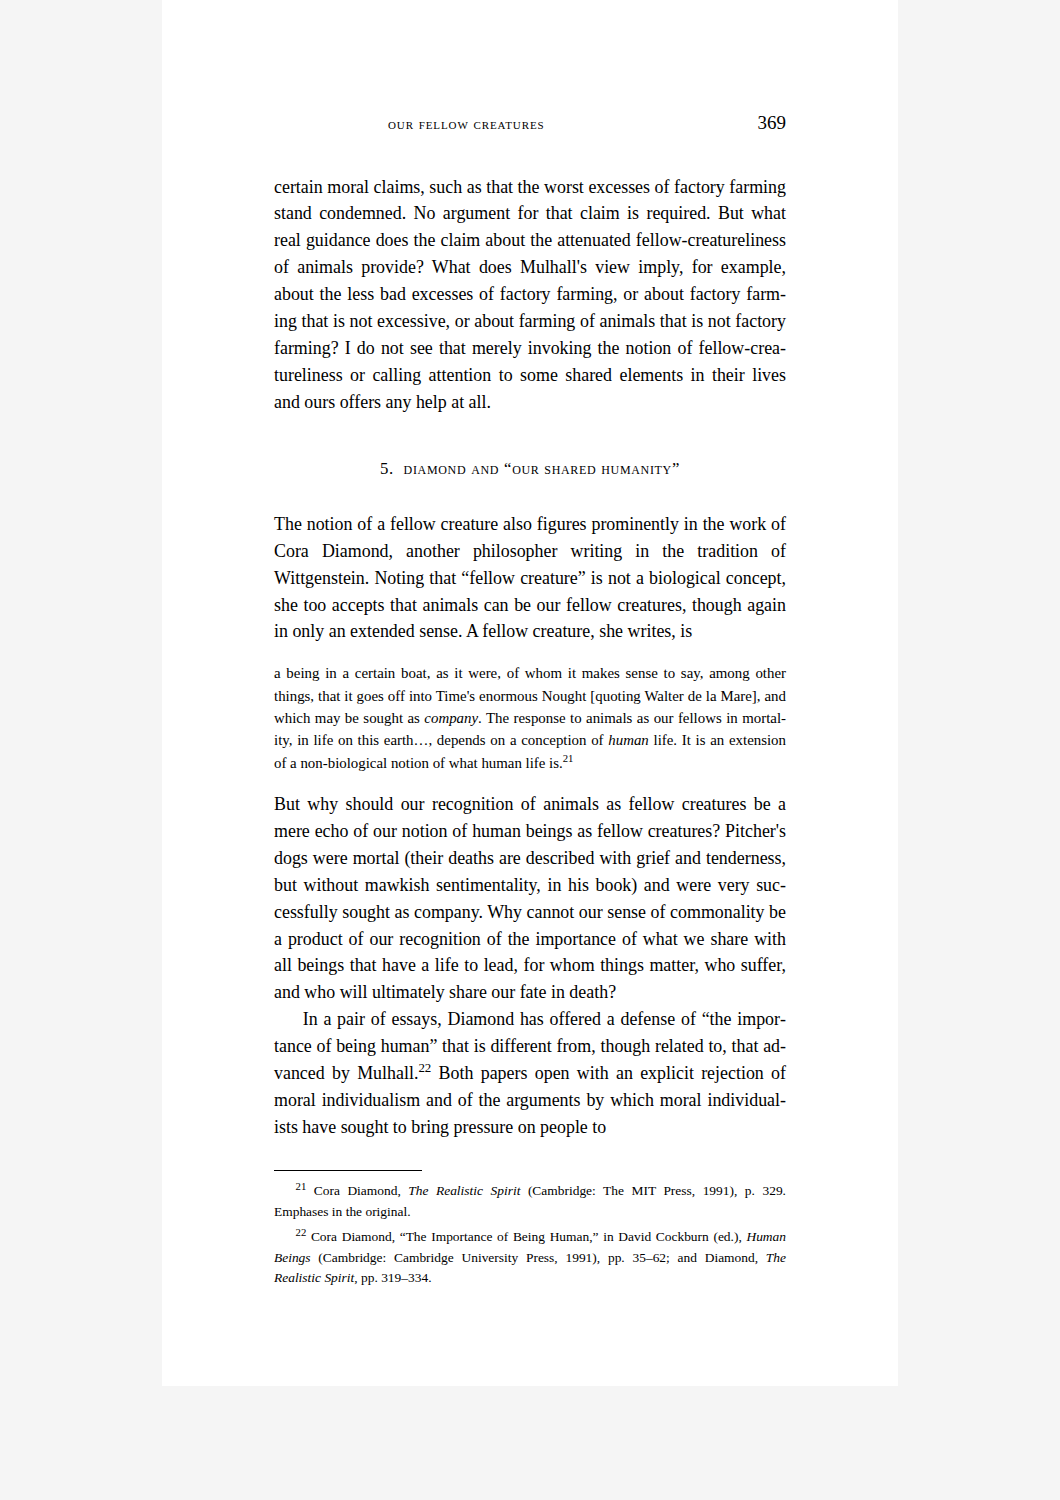Our Fellow Creatures 369
certain moral claims, such as that the worst excesses of factory farming stand condemned. No argument for that claim is required. But what real guidance does the claim about the attenuated fellow-creatureliness of animals provide? What does Mulhall's view imply, for example, about the less bad excesses of factory farming, or about factory farming that is not excessive, or about farming of animals that is not factory farming? I do not see that merely invoking the notion of fellow-creatureliness or calling attention to some shared elements in their lives and ours offers any help at all.
5. Diamond and “Our Shared Humanity”
The notion of a fellow creature also figures prominently in the work of Cora Diamond, another philosopher writing in the tradition of Wittgenstein. Noting that “fellow creature” is not a biological concept, she too accepts that animals can be our fellow creatures, though again in only an extended sense. A fellow creature, she writes, is
a being in a certain boat, as it were, of whom it makes sense to say, among other things, that it goes off into Time's enormous Nought [quoting Walter de la Mare], and which may be sought as company. The response to animals as our fellows in mortality, in life on this earth…, depends on a conception of human life. It is an extension of a non-biological notion of what human life is.21
But why should our recognition of animals as fellow creatures be a mere echo of our notion of human beings as fellow creatures? Pitcher's dogs were mortal (their deaths are described with grief and tenderness, but without mawkish sentimentality, in his book) and were very successfully sought as company. Why cannot our sense of commonality be a product of our recognition of the importance of what we share with all beings that have a life to lead, for whom things matter, who suffer, and who will ultimately share our fate in death?
In a pair of essays, Diamond has offered a defense of “the importance of being human” that is different from, though related to, that advanced by Mulhall.22 Both papers open with an explicit rejection of moral individualism and of the arguments by which moral individualists have sought to bring pressure on people to
21 Cora Diamond, The Realistic Spirit (Cambridge: The MIT Press, 1991), p. 329. Emphases in the original.
22 Cora Diamond, “The Importance of Being Human,” in David Cockburn (ed.), Human Beings (Cambridge: Cambridge University Press, 1991), pp. 35–62; and Diamond, The Realistic Spirit, pp. 319–334.